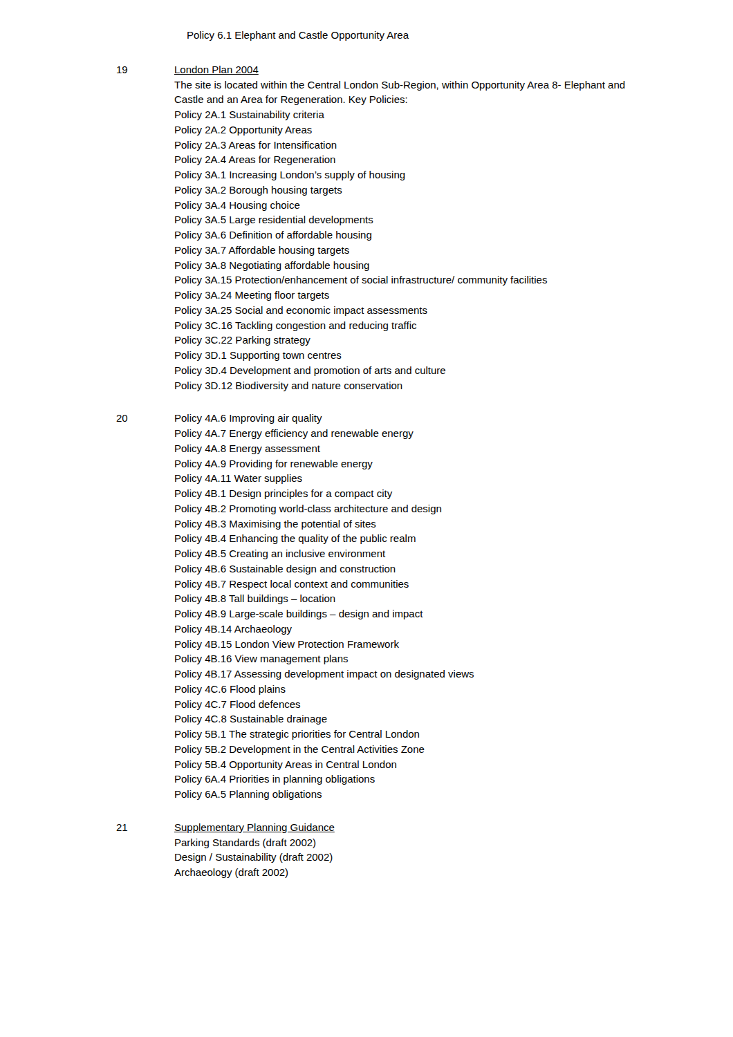Policy 6.1 Elephant and Castle Opportunity Area
19
London Plan 2004
The site is located within the Central London Sub-Region, within Opportunity Area 8- Elephant and Castle and an Area for Regeneration. Key Policies:
Policy 2A.1 Sustainability criteria
Policy 2A.2 Opportunity Areas
Policy 2A.3 Areas for Intensification
Policy 2A.4 Areas for Regeneration
Policy 3A.1 Increasing London’s supply of housing
Policy 3A.2 Borough housing targets
Policy 3A.4 Housing choice
Policy 3A.5 Large residential developments
Policy 3A.6 Definition of affordable housing
Policy 3A.7 Affordable housing targets
Policy 3A.8 Negotiating affordable housing
Policy 3A.15 Protection/enhancement of social infrastructure/ community facilities
Policy 3A.24 Meeting floor targets
Policy 3A.25 Social and economic impact assessments
Policy 3C.16 Tackling congestion and reducing traffic
Policy 3C.22 Parking strategy
Policy 3D.1 Supporting town centres
Policy 3D.4 Development and promotion of arts and culture
Policy 3D.12 Biodiversity and nature conservation
20
Policy 4A.6 Improving air quality
Policy 4A.7 Energy efficiency and renewable energy
Policy 4A.8 Energy assessment
Policy 4A.9 Providing for renewable energy
Policy 4A.11 Water supplies
Policy 4B.1 Design principles for a compact city
Policy 4B.2 Promoting world-class architecture and design
Policy 4B.3 Maximising the potential of sites
Policy 4B.4 Enhancing the quality of the public realm
Policy 4B.5 Creating an inclusive environment
Policy 4B.6 Sustainable design and construction
Policy 4B.7 Respect local context and communities
Policy 4B.8 Tall buildings – location
Policy 4B.9 Large-scale buildings – design and impact
Policy 4B.14 Archaeology
Policy 4B.15 London View Protection Framework
Policy 4B.16 View management plans
Policy 4B.17 Assessing development impact on designated views
Policy 4C.6 Flood plains
Policy 4C.7 Flood defences
Policy 4C.8 Sustainable drainage
Policy 5B.1 The strategic priorities for Central London
Policy 5B.2 Development in the Central Activities Zone
Policy 5B.4 Opportunity Areas in Central London
Policy 6A.4 Priorities in planning obligations
Policy 6A.5 Planning obligations
21
Supplementary Planning Guidance
Parking Standards (draft 2002)
Design / Sustainability (draft 2002)
Archaeology (draft 2002)